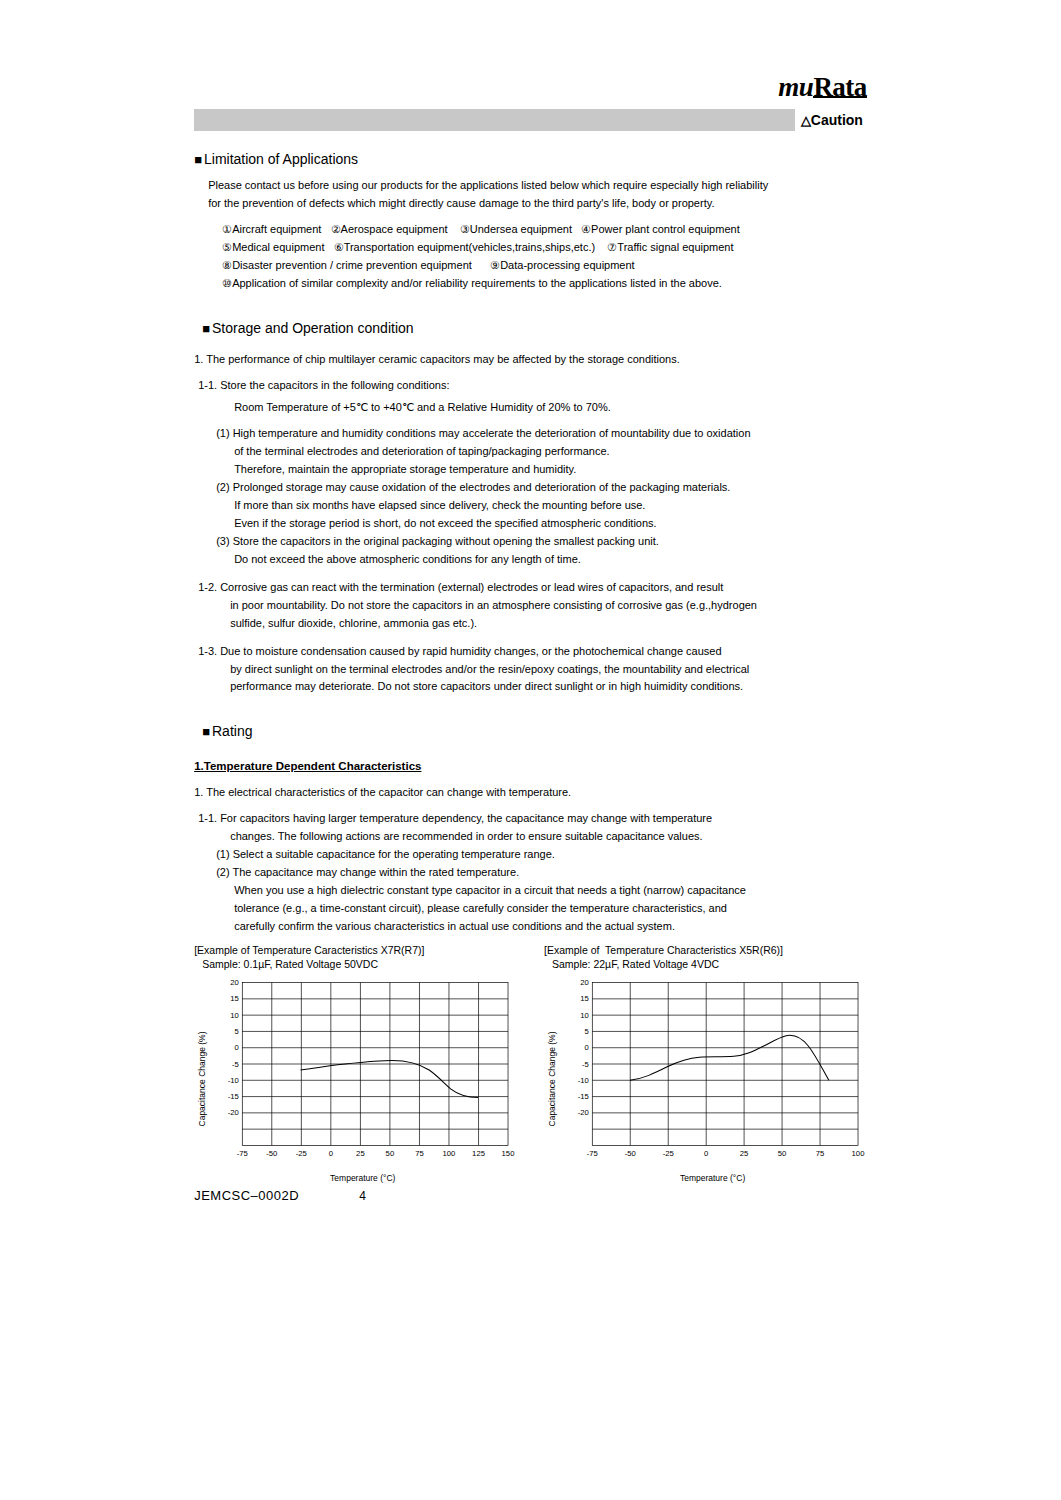mu Rata
△Caution
■Limitation of Applications
Please contact us before using our products for the applications listed below which require especially high reliability
for the prevention of defects which might directly cause damage to the third party's life, body or property.
① Aircraft equipment ② Aerospace equipment ③ Undersea equipment ④ Power plant control equipment
⑤ Medical equipment ⑥ Transportation equipment(vehicles,trains,ships,etc.) ⑦ Traffic signal equipment
⑧ Disaster prevention / crime prevention equipment ⑨ Data-processing equipment
⑩Application of similar complexity and/or reliability requirements to the applications listed in the above.
■Storage and Operation condition
1. The performance of chip multilayer ceramic capacitors may be affected by the storage conditions.
1-1. Store the capacitors in the following conditions:
Room Temperature of +5℃ to +40℃ and a Relative Humidity of 20% to 70%.
(1) High temperature and humidity conditions may accelerate the deterioration of mountability due to oxidation
of the terminal electrodes and deterioration of taping/packaging performance.
Therefore, maintain the appropriate storage temperature and humidity.
(2) Prolonged storage may cause oxidation of the electrodes and deterioration of the packaging materials.
If more than six months have elapsed since delivery, check the mounting before use.
Even if the storage period is short, do not exceed the specified atmospheric conditions.
(3) Store the capacitors in the original packaging without opening the smallest packing unit.
Do not exceed the above atmospheric conditions for any length of time.
1-2. Corrosive gas can react with the termination (external) electrodes or lead wires of capacitors, and result
in poor mountability. Do not store the capacitors in an atmosphere consisting of corrosive gas (e.g.,hydrogen
sulfide, sulfur dioxide, chlorine, ammonia gas etc.).
1-3. Due to moisture condensation caused by rapid humidity changes, or the photochemical change caused
by direct sunlight on the terminal electrodes and/or the resin/epoxy coatings, the mountability and electrical
performance may deteriorate. Do not store capacitors under direct sunlight or in high huimidity conditions.
■Rating
1.Temperature Dependent Characteristics
1. The electrical characteristics of the capacitor can change with temperature.
1-1. For capacitors having larger temperature dependency, the capacitance may change with temperature
changes. The following actions are recommended in order to ensure suitable capacitance values.
(1) Select a suitable capacitance for the operating temperature range.
(2) The capacitance may change within the rated temperature.
When you use a high dielectric constant type capacitor in a circuit that needs a tight (narrow) capacitance
tolerance (e.g., a time-constant circuit), please carefully consider the temperature characteristics, and
carefully confirm the various characteristics in actual use conditions and the actual system.
[Example of Temperature Caracteristics X7R(R7)] Sample: 0.1µF, Rated Voltage 50VDC
Capacitance Change (%)
20 15 10 5 0 -5 -10 -15 -20 -75 -50 -25 0 25 50 75 100 125 150
Temperature (°C)
[Example of Temperature Characteristics X5R(R6)] Sample: 22µF, Rated Voltage 4VDC
Capacitance Change (%)
20 15 10 5 0 -5 -10 -15 -20 -75 -50 -25 0 25 50 75 100
Temperature (°C)
JEMCSC–0002D 4